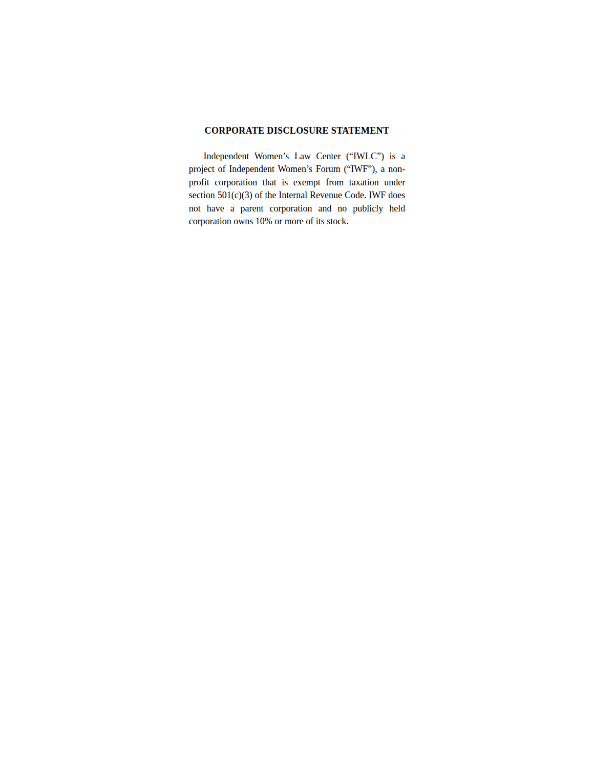Corporate Disclosure Statement
Independent Women’s Law Center (“IWLC”) is a project of Independent Women’s Forum (“IWF”), a non-profit corporation that is exempt from taxation under section 501(c)(3) of the Internal Revenue Code. IWF does not have a parent corporation and no publicly held corporation owns 10% or more of its stock.